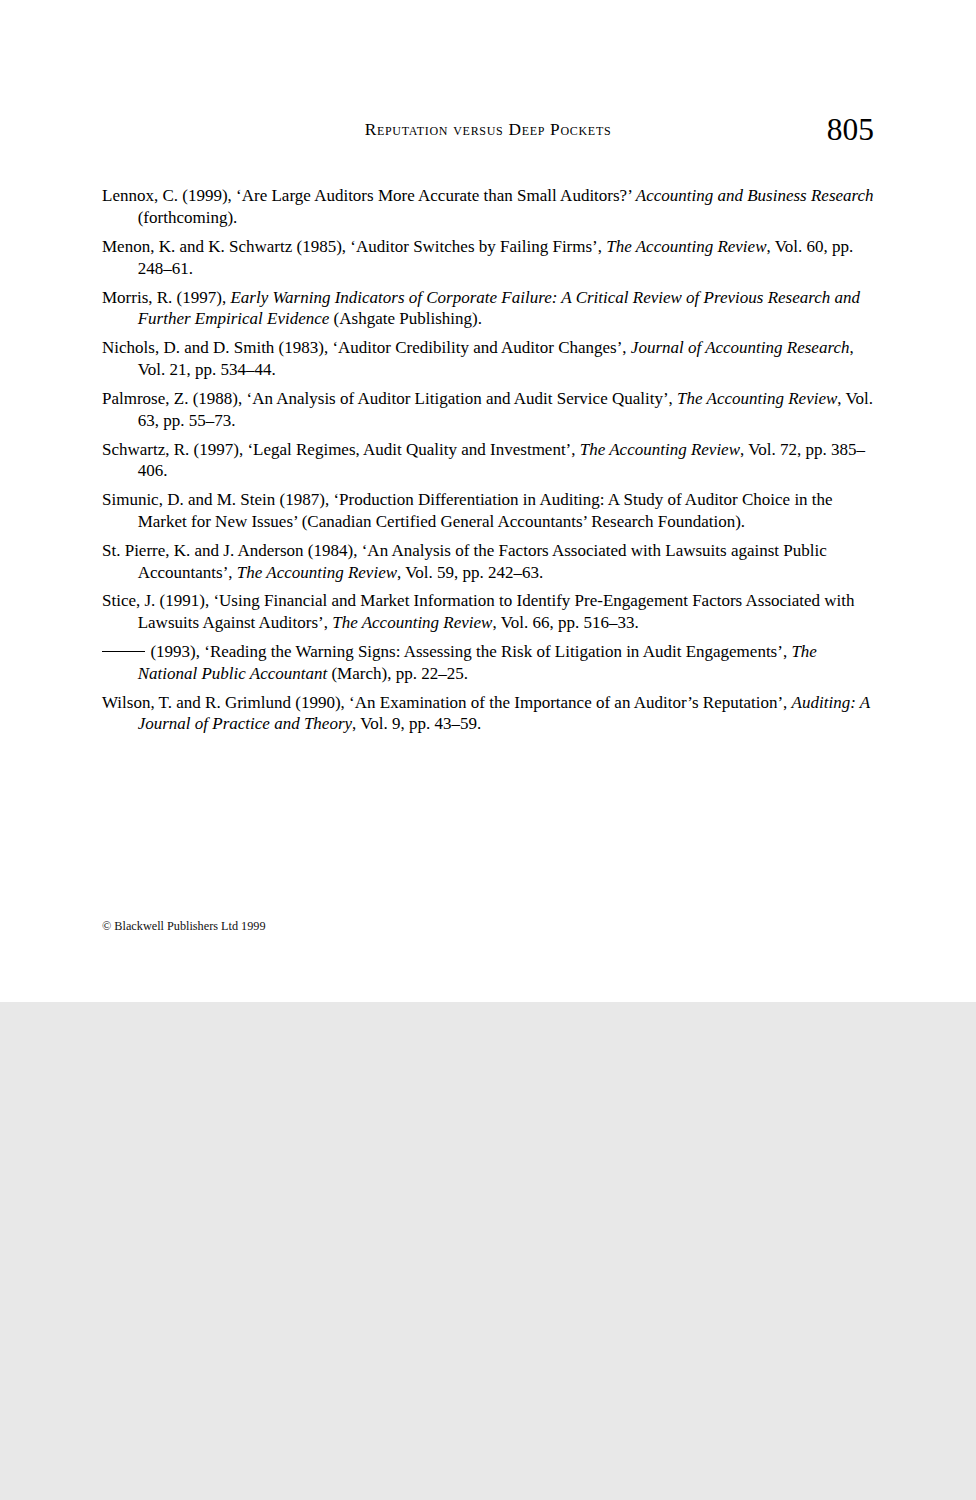Reputation versus Deep Pockets 805
Lennox, C. (1999), ‘Are Large Auditors More Accurate than Small Auditors?’ Accounting and Business Research (forthcoming).
Menon, K. and K. Schwartz (1985), ‘Auditor Switches by Failing Firms’, The Accounting Review, Vol. 60, pp. 248–61.
Morris, R. (1997), Early Warning Indicators of Corporate Failure: A Critical Review of Previous Research and Further Empirical Evidence (Ashgate Publishing).
Nichols, D. and D. Smith (1983), ‘Auditor Credibility and Auditor Changes’, Journal of Accounting Research, Vol. 21, pp. 534–44.
Palmrose, Z. (1988), ‘An Analysis of Auditor Litigation and Audit Service Quality’, The Accounting Review, Vol. 63, pp. 55–73.
Schwartz, R. (1997), ‘Legal Regimes, Audit Quality and Investment’, The Accounting Review, Vol. 72, pp. 385–406.
Simunic, D. and M. Stein (1987), ‘Production Differentiation in Auditing: A Study of Auditor Choice in the Market for New Issues’ (Canadian Certified General Accountants’ Research Foundation).
St. Pierre, K. and J. Anderson (1984), ‘An Analysis of the Factors Associated with Lawsuits against Public Accountants’, The Accounting Review, Vol. 59, pp. 242–63.
Stice, J. (1991), ‘Using Financial and Market Information to Identify Pre-Engagement Factors Associated with Lawsuits Against Auditors’, The Accounting Review, Vol. 66, pp. 516–33.
(1993), ‘Reading the Warning Signs: Assessing the Risk of Litigation in Audit Engagements’, The National Public Accountant (March), pp. 22–25.
Wilson, T. and R. Grimlund (1990), ‘An Examination of the Importance of an Auditor’s Reputation’, Auditing: A Journal of Practice and Theory, Vol. 9, pp. 43–59.
© Blackwell Publishers Ltd 1999